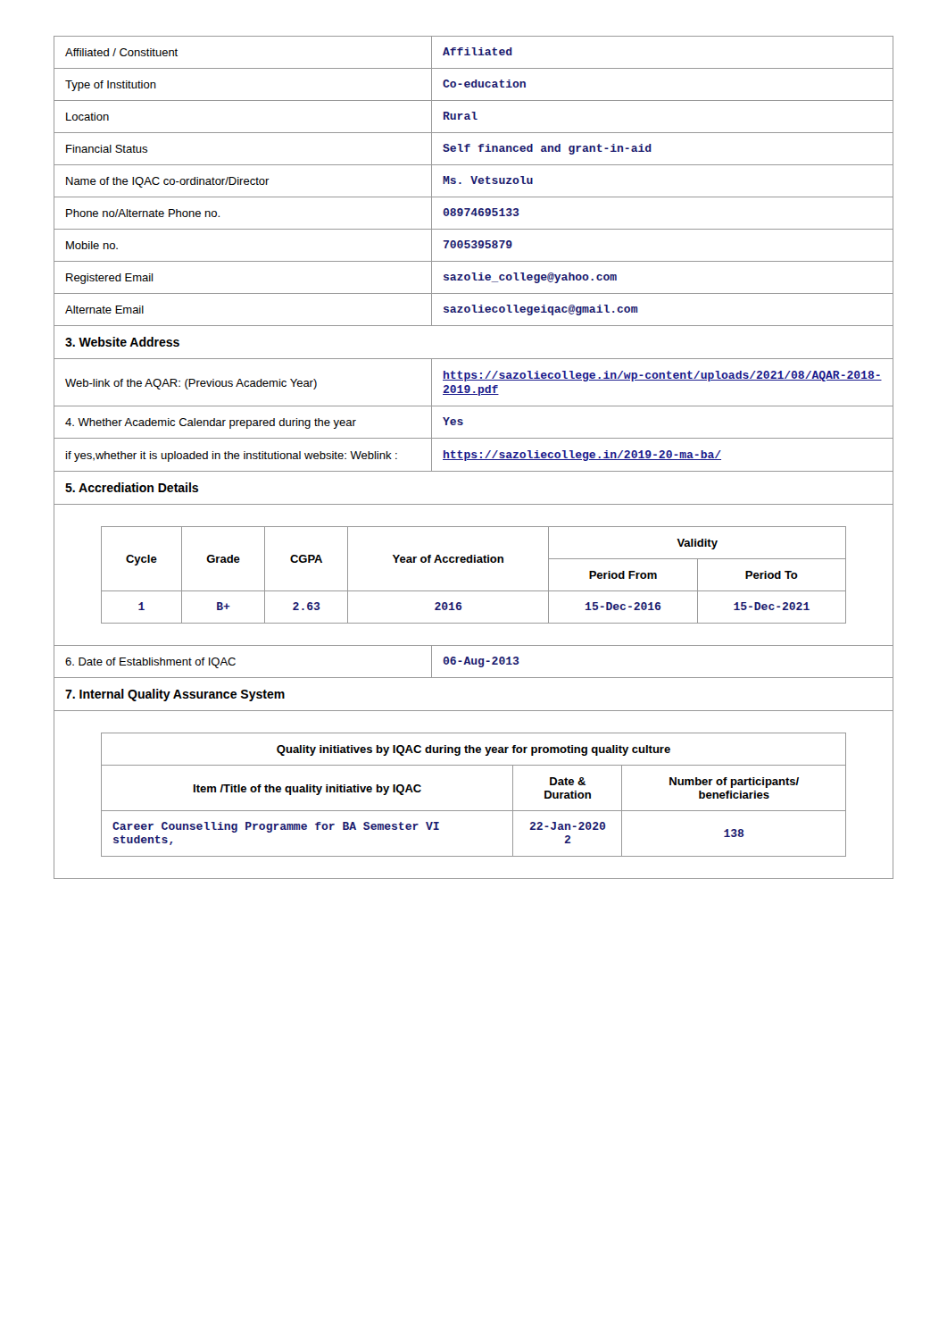| Affiliated / Constituent | Affiliated |
| Type of Institution | Co-education |
| Location | Rural |
| Financial Status | Self financed and grant-in-aid |
| Name of the IQAC co-ordinator/Director | Ms. Vetsuzolu |
| Phone no/Alternate Phone no. | 08974695133 |
| Mobile no. | 7005395879 |
| Registered Email | sazolie_college@yahoo.com |
| Alternate Email | sazoliecollegeiqac@gmail.com |
| 3. Website Address |
| Web-link of the AQAR: (Previous Academic Year) | https://sazoliecollege.in/wp-content/uploads/2021/08/AQAR-2018-2019.pdf |
| 4. Whether Academic Calendar prepared during the year | Yes |
| if yes,whether it is uploaded in the institutional website: Weblink : | https://sazoliecollege.in/2019-20-ma-ba/ |
| 5. Accrediation Details |
| / Cycle / Grade / CGPA / Year of Accrediation / Validity / / --- / --- / --- / --- / --- / / Period From / Period To / / 1 / B+ / 2.63 / 2016 / 15-Dec-2016 / 15-Dec-2021 / |
| 6. Date of Establishment of IQAC | 06-Aug-2013 |
| 7. Internal Quality Assurance System |
| / Quality initiatives by IQAC during the year for promoting quality culture / / --- / / Item /Title of the quality initiative by IQAC / Date & Duration / Number of participants/ beneficiaries / / Career Counselling Programme for BA Semester VI students, / 22-Jan-2020 2 / 138 / |